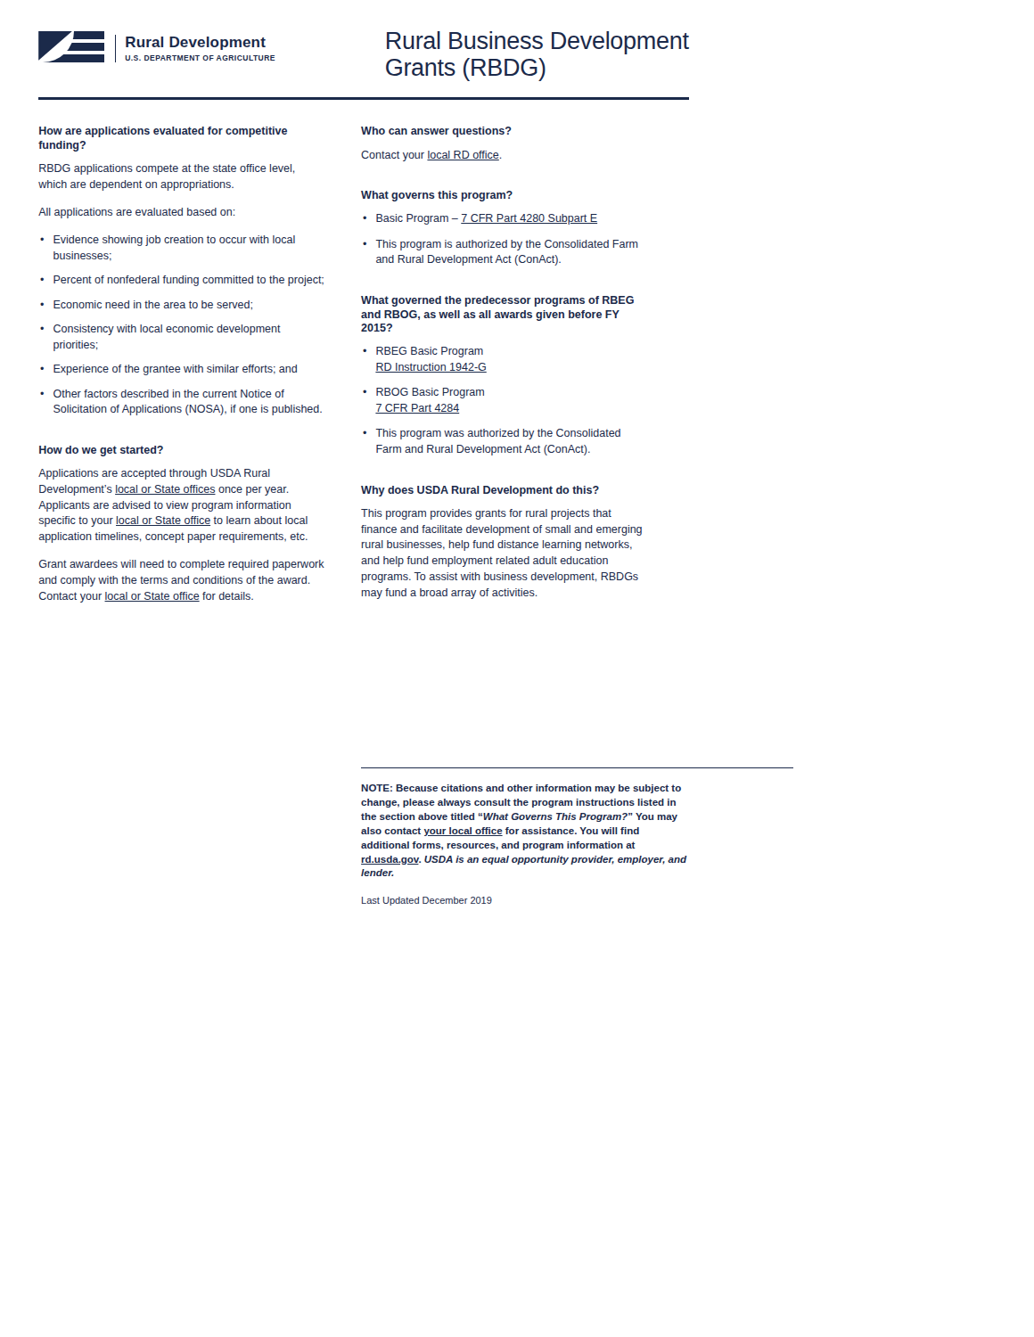Rural Development
U.S. DEPARTMENT OF AGRICULTURE
Rural Business Development
Grants (RBDG)
How are applications evaluated for competitive funding?
RBDG applications compete at the state office level, which are dependent on appropriations.
All applications are evaluated based on:
Evidence showing job creation to occur with local businesses;
Percent of nonfederal funding committed to the project;
Economic need in the area to be served;
Consistency with local economic development priorities;
Experience of the grantee with similar efforts; and
Other factors described in the current Notice of Solicitation of Applications (NOSA), if one is published.
How do we get started?
Applications are accepted through USDA Rural Development’s local or State offices once per year. Applicants are advised to view program information specific to your local or State office to learn about local application timelines, concept paper requirements, etc.
Grant awardees will need to complete required paperwork and comply with the terms and conditions of the award. Contact your local or State office for details.
Who can answer questions?
Contact your local RD office.
What governs this program?
Basic Program – 7 CFR Part 4280 Subpart E
This program is authorized by the Consolidated Farm and Rural Development Act (ConAct).
What governed the predecessor programs of RBEG and RBOG, as well as all awards given before FY 2015?
RBEG Basic Program
RD Instruction 1942-G
RBOG Basic Program
7 CFR Part 4284
This program was authorized by the Consolidated Farm and Rural Development Act (ConAct).
Why does USDA Rural Development do this?
This program provides grants for rural projects that finance and facilitate development of small and emerging rural businesses, help fund distance learning networks, and help fund employment related adult education programs. To assist with business development, RBDGs may fund a broad array of activities.
NOTE: Because citations and other information may be subject to change, please always consult the program instructions listed in the section above titled “What Governs This Program?” You may also contact your local office for assistance. You will find additional forms, resources, and program information at rd.usda.gov. USDA is an equal opportunity provider, employer, and lender.
Last Updated December 2019